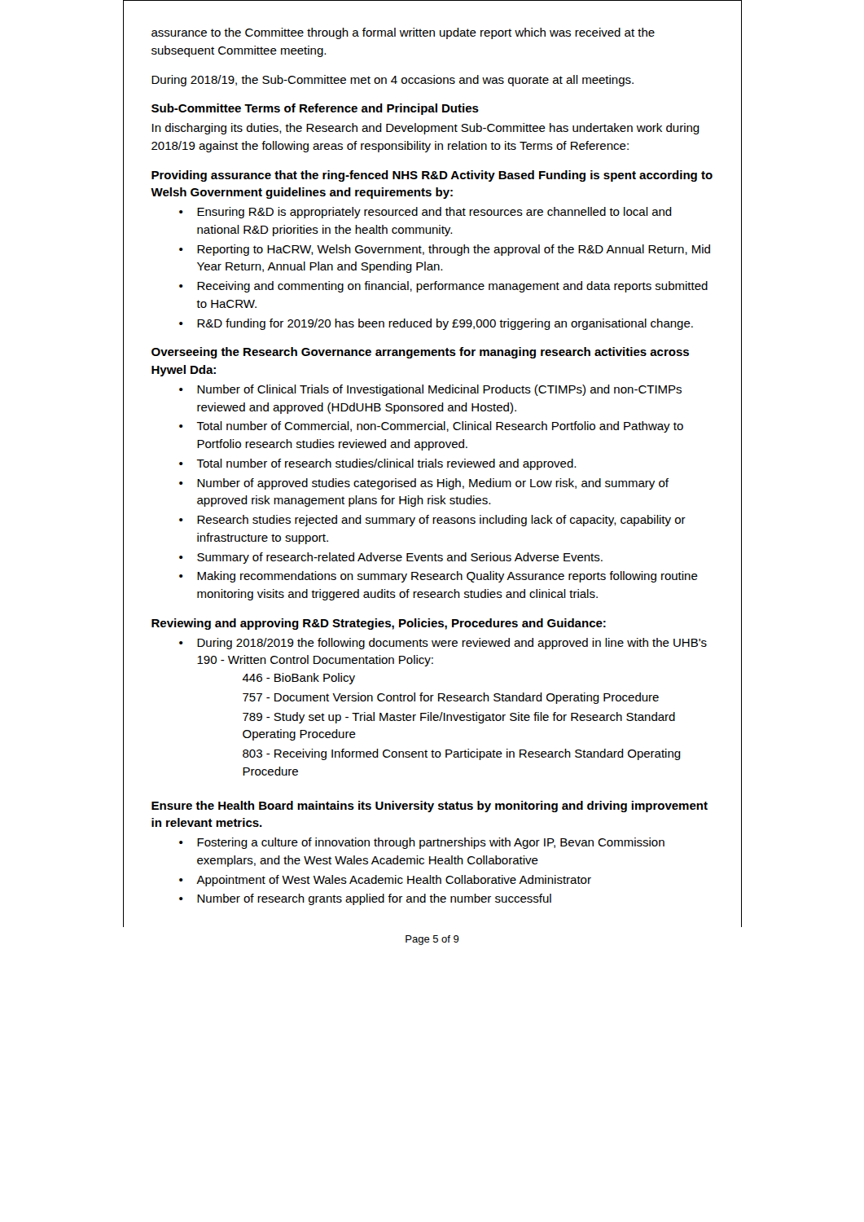assurance to the Committee through a formal written update report which was received at the subsequent Committee meeting.
During 2018/19, the Sub-Committee met on 4 occasions and was quorate at all meetings.
Sub-Committee Terms of Reference and Principal Duties
In discharging its duties, the Research and Development Sub-Committee has undertaken work during 2018/19 against the following areas of responsibility in relation to its Terms of Reference:
Providing assurance that the ring-fenced NHS R&D Activity Based Funding is spent according to Welsh Government guidelines and requirements by:
Ensuring R&D is appropriately resourced and that resources are channelled to local and national R&D priorities in the health community.
Reporting to HaCRW, Welsh Government, through the approval of the R&D Annual Return, Mid Year Return, Annual Plan and Spending Plan.
Receiving and commenting on financial, performance management and data reports submitted to HaCRW.
R&D funding for 2019/20 has been reduced by £99,000 triggering an organisational change.
Overseeing the Research Governance arrangements for managing research activities across Hywel Dda:
Number of Clinical Trials of Investigational Medicinal Products (CTIMPs) and non-CTIMPs reviewed and approved (HDdUHB Sponsored and Hosted).
Total number of Commercial, non-Commercial, Clinical Research Portfolio and Pathway to Portfolio research studies reviewed and approved.
Total number of research studies/clinical trials reviewed and approved.
Number of approved studies categorised as High, Medium or Low risk, and summary of approved risk management plans for High risk studies.
Research studies rejected and summary of reasons including lack of capacity, capability or infrastructure to support.
Summary of research-related Adverse Events and Serious Adverse Events.
Making recommendations on summary Research Quality Assurance reports following routine monitoring visits and triggered audits of research studies and clinical trials.
Reviewing and approving R&D Strategies, Policies, Procedures and Guidance:
During 2018/2019 the following documents were reviewed and approved in line with the UHB's 190 - Written Control Documentation Policy:
446 - BioBank Policy
757 - Document Version Control for Research Standard Operating Procedure
789 - Study set up - Trial Master File/Investigator Site file for Research Standard Operating Procedure
803 - Receiving Informed Consent to Participate in Research Standard Operating Procedure
Ensure the Health Board maintains its University status by monitoring and driving improvement in relevant metrics.
Fostering a culture of innovation through partnerships with Agor IP, Bevan Commission exemplars, and the West Wales Academic Health Collaborative
Appointment of West Wales Academic Health Collaborative Administrator
Number of research grants applied for and the number successful
Page 5 of 9